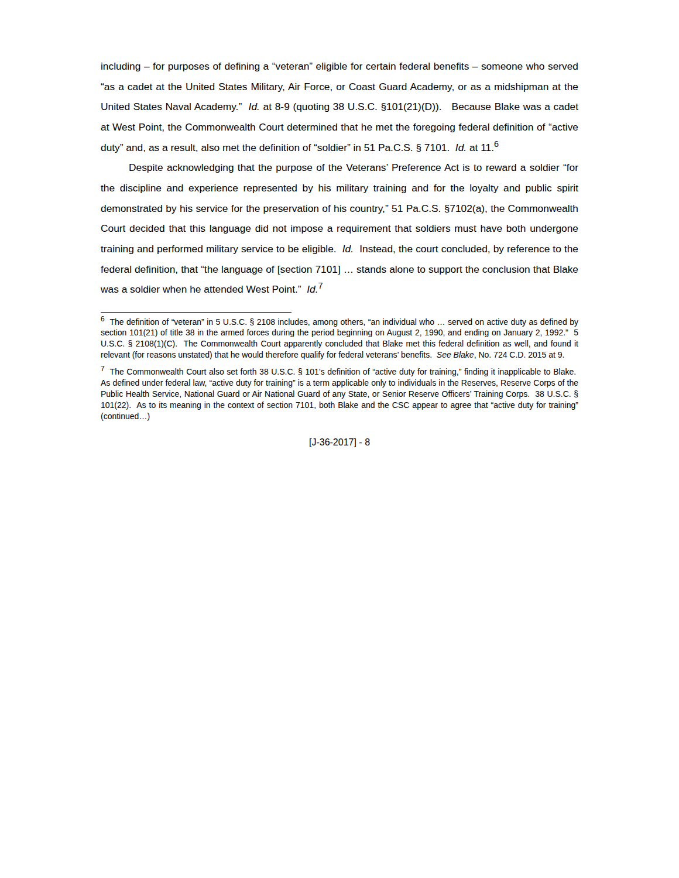including – for purposes of defining a “veteran” eligible for certain federal benefits – someone who served “as a cadet at the United States Military, Air Force, or Coast Guard Academy, or as a midshipman at the United States Naval Academy.” Id. at 8-9 (quoting 38 U.S.C. §101(21)(D)). Because Blake was a cadet at West Point, the Commonwealth Court determined that he met the foregoing federal definition of “active duty” and, as a result, also met the definition of “soldier” in 51 Pa.C.S. § 7101. Id. at 11.6
Despite acknowledging that the purpose of the Veterans’ Preference Act is to reward a soldier “for the discipline and experience represented by his military training and for the loyalty and public spirit demonstrated by his service for the preservation of his country,” 51 Pa.C.S. §7102(a), the Commonwealth Court decided that this language did not impose a requirement that soldiers must have both undergone training and performed military service to be eligible. Id. Instead, the court concluded, by reference to the federal definition, that “the language of [section 7101] … stands alone to support the conclusion that Blake was a soldier when he attended West Point.” Id.7
6 The definition of “veteran” in 5 U.S.C. § 2108 includes, among others, “an individual who … served on active duty as defined by section 101(21) of title 38 in the armed forces during the period beginning on August 2, 1990, and ending on January 2, 1992.” 5 U.S.C. § 2108(1)(C). The Commonwealth Court apparently concluded that Blake met this federal definition as well, and found it relevant (for reasons unstated) that he would therefore qualify for federal veterans’ benefits. See Blake, No. 724 C.D. 2015 at 9.
7 The Commonwealth Court also set forth 38 U.S.C. § 101’s definition of “active duty for training,” finding it inapplicable to Blake. As defined under federal law, “active duty for training” is a term applicable only to individuals in the Reserves, Reserve Corps of the Public Health Service, National Guard or Air National Guard of any State, or Senior Reserve Officers’ Training Corps. 38 U.S.C. § 101(22). As to its meaning in the context of section 7101, both Blake and the CSC appear to agree that “active duty for training” (continued…)
[J-36-2017] - 8